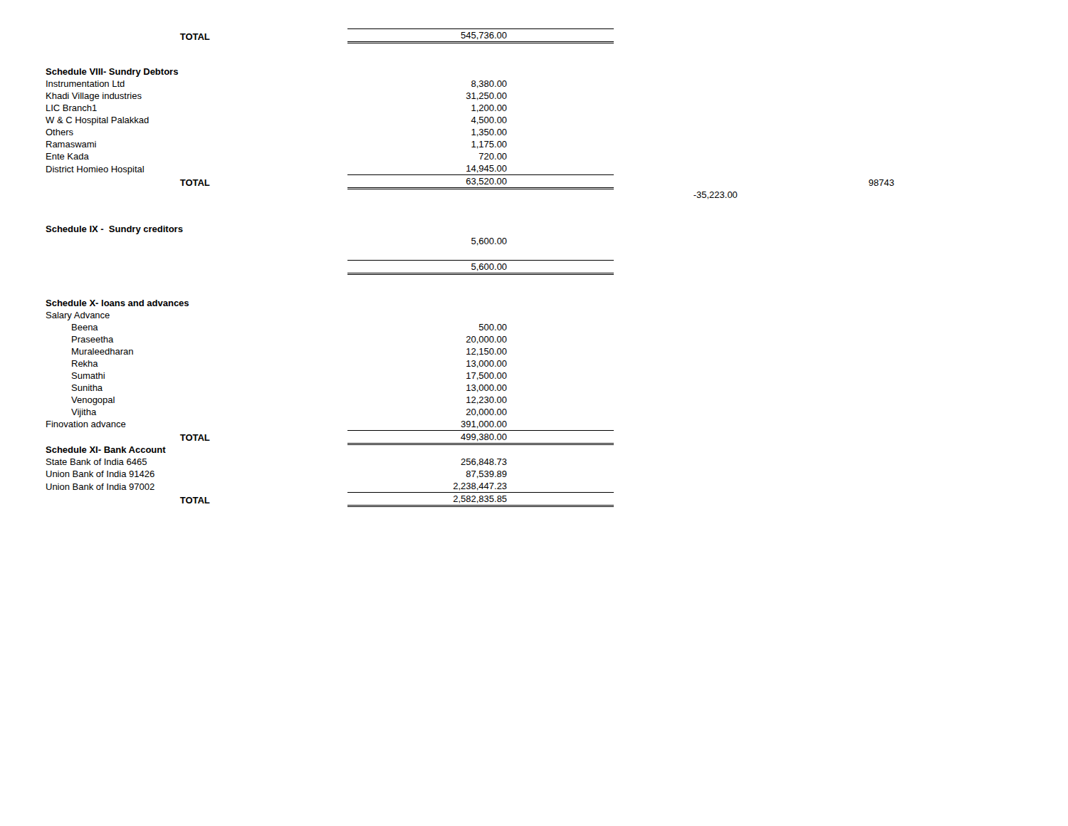| TOTAL | 545,736.00 | | |
| Schedule VIII- Sundry Debtors | | | |
| Instrumentation Ltd | 8,380.00 | | |
| Khadi Village industries | 31,250.00 | | |
| LIC Branch1 | 1,200.00 | | |
| W & C Hospital Palakkad | 4,500.00 | | |
| Others | 1,350.00 | | |
| Ramaswami | 1,175.00 | | |
| Ente Kada | 720.00 | | |
| District Homieo Hospital | 14,945.00 | | |
| TOTAL | 63,520.00 | | 98743 |
| | | -35,223.00 | |
| Schedule IX - Sundry creditors | | | |
| | 5,600.00 | | |
| | 5,600.00 | | |
| Schedule X- loans and advances | | | |
| Salary Advance | | | |
| Beena | 500.00 | | |
| Praseetha | 20,000.00 | | |
| Muraleedharan | 12,150.00 | | |
| Rekha | 13,000.00 | | |
| Sumathi | 17,500.00 | | |
| Sunitha | 13,000.00 | | |
| Venogopal | 12,230.00 | | |
| Vijitha | 20,000.00 | | |
| Finovation advance | 391,000.00 | | |
| TOTAL | 499,380.00 | | |
| Schedule XI- Bank Account | | | |
| State Bank of India 6465 | 256,848.73 | | |
| Union Bank of India 91426 | 87,539.89 | | |
| Union Bank of India 97002 | 2,238,447.23 | | |
| TOTAL | 2,582,835.85 | | |